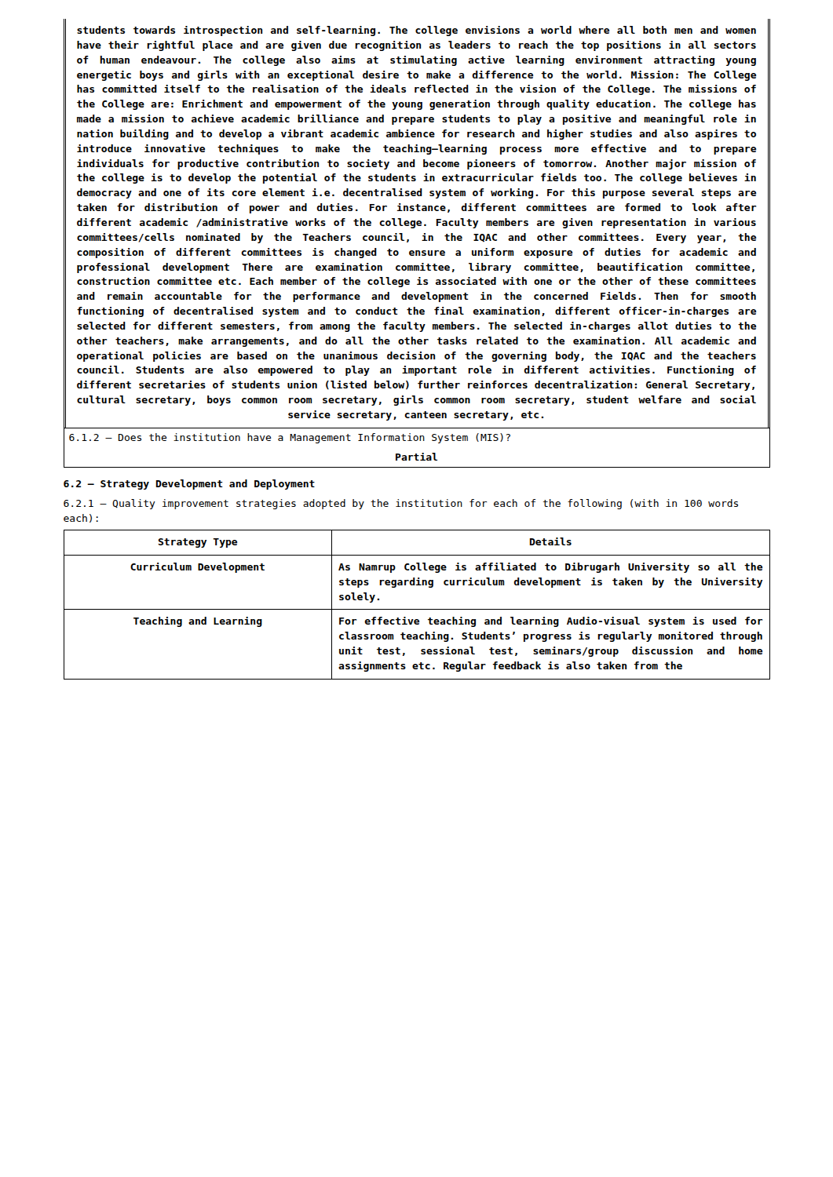students towards introspection and self-learning. The college envisions a world where all both men and women have their rightful place and are given due recognition as leaders to reach the top positions in all sectors of human endeavour. The college also aims at stimulating active learning environment attracting young energetic boys and girls with an exceptional desire to make a difference to the world. Mission: The College has committed itself to the realisation of the ideals reflected in the vision of the College. The missions of the College are: Enrichment and empowerment of the young generation through quality education. The college has made a mission to achieve academic brilliance and prepare students to play a positive and meaningful role in nation building and to develop a vibrant academic ambience for research and higher studies and also aspires to introduce innovative techniques to make the teaching–learning process more effective and to prepare individuals for productive contribution to society and become pioneers of tomorrow. Another major mission of the college is to develop the potential of the students in extracurricular fields too. The college believes in democracy and one of its core element i.e. decentralised system of working. For this purpose several steps are taken for distribution of power and duties. For instance, different committees are formed to look after different academic /administrative works of the college. Faculty members are given representation in various committees/cells nominated by the Teachers council, in the IQAC and other committees. Every year, the composition of different committees is changed to ensure a uniform exposure of duties for academic and professional development There are examination committee, library committee, beautification committee, construction committee etc. Each member of the college is associated with one or the other of these committees and remain accountable for the performance and development in the concerned Fields. Then for smooth functioning of decentralised system and to conduct the final examination, different officer-in-charges are selected for different semesters, from among the faculty members. The selected in-charges allot duties to the other teachers, make arrangements, and do all the other tasks related to the examination. All academic and operational policies are based on the unanimous decision of the governing body, the IQAC and the teachers council. Students are also empowered to play an important role in different activities. Functioning of different secretaries of students union (listed below) further reinforces decentralization: General Secretary, cultural secretary, boys common room secretary, girls common room secretary, student welfare and social service secretary, canteen secretary, etc.
6.1.2 – Does the institution have a Management Information System (MIS)?
Partial
6.2 – Strategy Development and Deployment
6.2.1 – Quality improvement strategies adopted by the institution for each of the following (with in 100 words each):
| Strategy Type | Details |
| --- | --- |
| Curriculum Development | As Namrup College is affiliated to Dibrugarh University so all the steps regarding curriculum development is taken by the University solely. |
| Teaching and Learning | For effective teaching and learning Audio-visual system is used for classroom teaching. Students’ progress is regularly monitored through unit test, sessional test, seminars/group discussion and home assignments etc. Regular feedback is also taken from the |